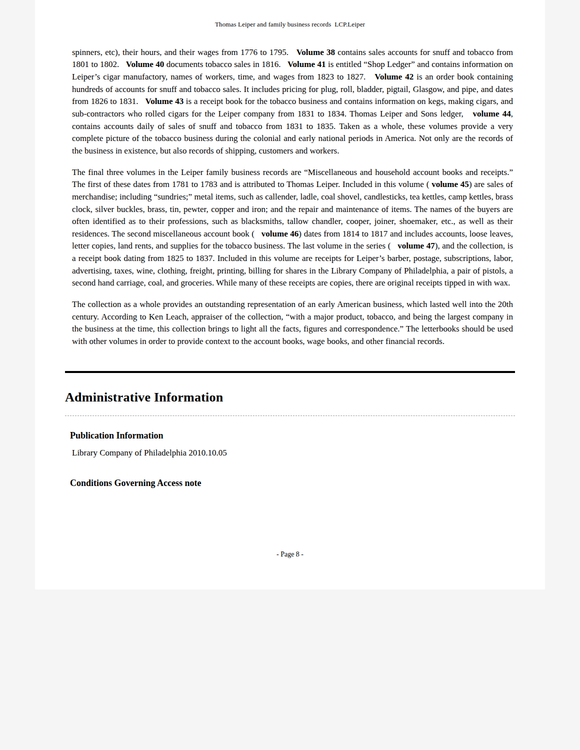Thomas Leiper and family business records LCP.Leiper
spinners, etc), their hours, and their wages from 1776 to 1795. Volume 38 contains sales accounts for snuff and tobacco from 1801 to 1802. Volume 40 documents tobacco sales in 1816. Volume 41 is entitled “Shop Ledger” and contains information on Leiper’s cigar manufactory, names of workers, time, and wages from 1823 to 1827. Volume 42 is an order book containing hundreds of accounts for snuff and tobacco sales. It includes pricing for plug, roll, bladder, pigtail, Glasgow, and pipe, and dates from 1826 to 1831. Volume 43 is a receipt book for the tobacco business and contains information on kegs, making cigars, and sub-contractors who rolled cigars for the Leiper company from 1831 to 1834. Thomas Leiper and Sons ledger, volume 44, contains accounts daily of sales of snuff and tobacco from 1831 to 1835. Taken as a whole, these volumes provide a very complete picture of the tobacco business during the colonial and early national periods in America. Not only are the records of the business in existence, but also records of shipping, customers and workers.
The final three volumes in the Leiper family business records are “Miscellaneous and household account books and receipts.” The first of these dates from 1781 to 1783 and is attributed to Thomas Leiper. Included in this volume ( volume 45) are sales of merchandise; including “sundries;” metal items, such as callender, ladle, coal shovel, candlesticks, tea kettles, camp kettles, brass clock, silver buckles, brass, tin, pewter, copper and iron; and the repair and maintenance of items. The names of the buyers are often identified as to their professions, such as blacksmiths, tallow chandler, cooper, joiner, shoemaker, etc., as well as their residences. The second miscellaneous account book ( volume 46) dates from 1814 to 1817 and includes accounts, loose leaves, letter copies, land rents, and supplies for the tobacco business. The last volume in the series ( volume 47), and the collection, is a receipt book dating from 1825 to 1837. Included in this volume are receipts for Leiper’s barber, postage, subscriptions, labor, advertising, taxes, wine, clothing, freight, printing, billing for shares in the Library Company of Philadelphia, a pair of pistols, a second hand carriage, coal, and groceries. While many of these receipts are copies, there are original receipts tipped in with wax.
The collection as a whole provides an outstanding representation of an early American business, which lasted well into the 20th century. According to Ken Leach, appraiser of the collection, “with a major product, tobacco, and being the largest company in the business at the time, this collection brings to light all the facts, figures and correspondence.” The letterbooks should be used with other volumes in order to provide context to the account books, wage books, and other financial records.
Administrative Information
Publication Information
Library Company of Philadelphia 2010.10.05
Conditions Governing Access note
- Page 8 -